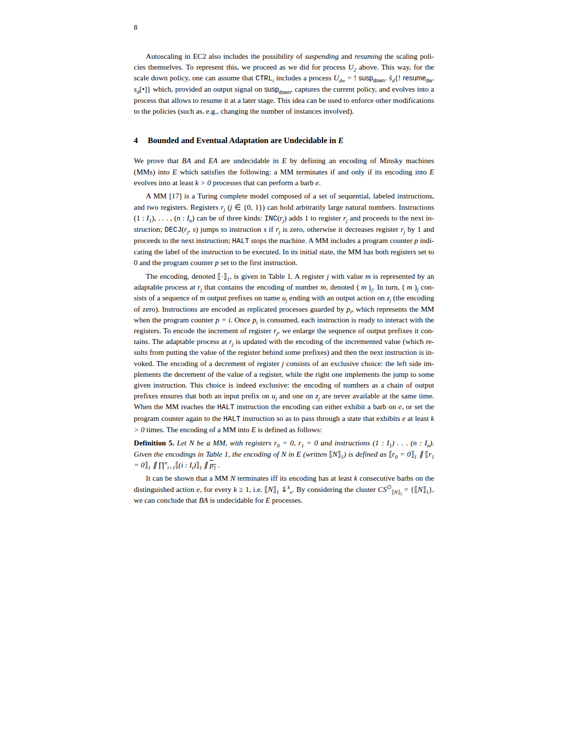8
Autoscaling in EC2 also includes the possibility of suspending and resuming the scaling policies themselves. To represent this, we proceed as we did for process U2 above. This way, for the scale down policy, one can assume that CTRLi includes a process Udw = ! suspdown. s̃d{! resumedw. sd[•]} which, provided an output signal on suspdown, captures the current policy, and evolves into a process that allows to resume it at a later stage. This idea can be used to enforce other modifications to the policies (such as, e.g., changing the number of instances involved).
4 Bounded and Eventual Adaptation are Undecidable in E
We prove that BA and EA are undecidable in E by defining an encoding of Minsky machines (MMs) into E which satisfies the following: a MM terminates if and only if its encoding into E evolves into at least k > 0 processes that can perform a barb e.
A MM [17] is a Turing complete model composed of a set of sequential, labeled instructions, and two registers. Registers rj (j ∈ {0, 1}) can hold arbitrarily large natural numbers. Instructions (1 : I1), . . . , (n : In) can be of three kinds: INC(rj) adds 1 to register rj and proceeds to the next instruction; DECJ(rj, s) jumps to instruction s if rj is zero, otherwise it decreases register rj by 1 and proceeds to the next instruction; HALT stops the machine. A MM includes a program counter p indicating the label of the instruction to be executed. In its initial state, the MM has both registers set to 0 and the program counter p set to the first instruction.
The encoding, denoted ⟦·⟧1, is given in Table 1. A register j with value m is represented by an adaptable process at rj that contains the encoding of number m, denoted ⦅ m ⦆j. In turn, ⦅ m ⦆j consists of a sequence of m output prefixes on name uj ending with an output action on zj (the encoding of zero). Instructions are encoded as replicated processes guarded by pi, which represents the MM when the program counter p = i. Once pi is consumed, each instruction is ready to interact with the registers. To encode the increment of register rj, we enlarge the sequence of output prefixes it contains. The adaptable process at rj is updated with the encoding of the incremented value (which results from putting the value of the register behind some prefixes) and then the next instruction is invoked. The encoding of a decrement of register j consists of an exclusive choice: the left side implements the decrement of the value of a register, while the right one implements the jump to some given instruction. This choice is indeed exclusive: the encoding of numbers as a chain of output prefixes ensures that both an input prefix on uj and one on zj are never available at the same time. When the MM reaches the HALT instruction the encoding can either exhibit a barb on e, or set the program counter again to the HALT instruction so as to pass through a state that exhibits e at least k > 0 times. The encoding of a MM into E is defined as follows:
Definition 5. Let N be a MM, with registers r0 = 0, r1 = 0 and instructions (1 : I1) . . . (n : In). Given the encodings in Table 1, the encoding of N in E (written ⟦N⟧1) is defined as ⟦r0 = 0⟧1 ∥ ⟦r1 = 0⟧1 ∥ ∏ni=1⟦(i : Ii)⟧1 ∥ p1 .
It can be shown that a MM N terminates iff its encoding has at least k consecutive barbs on the distinguished action e, for every k ≥ 1, i.e. ⟦N⟧1 ⇓ke. By considering the cluster CS∅⟦N⟧1 = {⟦N⟧1}, we can conclude that BA is undecidable for E processes.